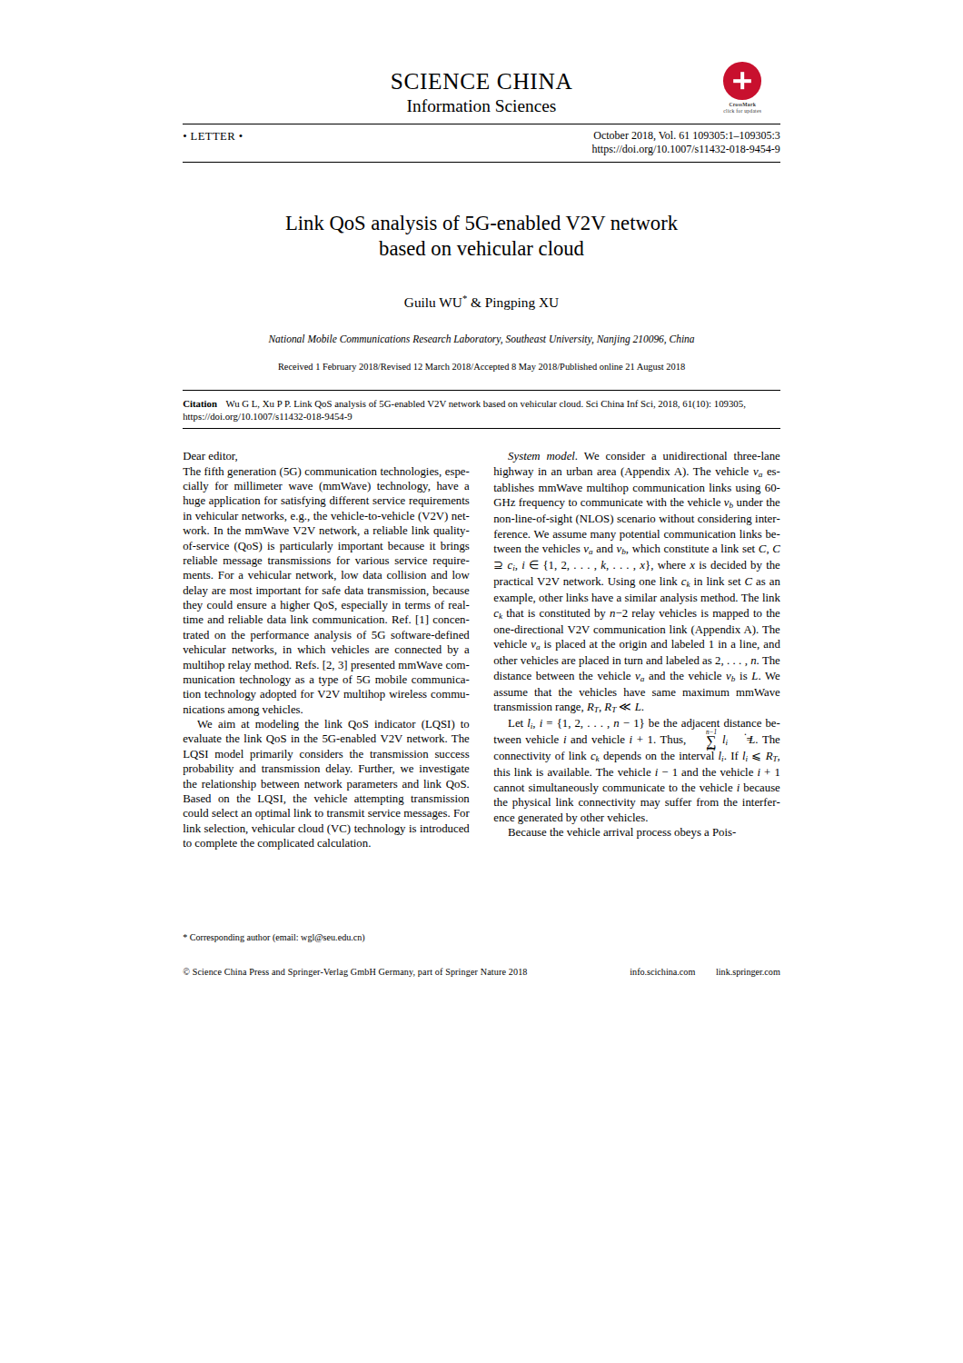CrossMark
click for updates
SCIENCE CHINA
Information Sciences
• LETTER •
October 2018, Vol. 61 109305:1–109305:3
https://doi.org/10.1007/s11432-018-9454-9
Link QoS analysis of 5G-enabled V2V network
based on vehicular cloud
Guilu WU* & Pingping XU
National Mobile Communications Research Laboratory, Southeast University, Nanjing 210096, China
Received 1 February 2018/Revised 12 March 2018/Accepted 8 May 2018/Published online 21 August 2018
Citation Wu G L, Xu P P. Link QoS analysis of 5G-enabled V2V network based on vehicular cloud. Sci China Inf Sci, 2018, 61(10): 109305, https://doi.org/10.1007/s11432-018-9454-9
Dear editor,
The fifth generation (5G) communication technologies, especially for millimeter wave (mmWave) technology, have a huge application for satisfying different service requirements in vehicular networks, e.g., the vehicle-to-vehicle (V2V) network. In the mmWave V2V network, a reliable link quality-of-service (QoS) is particularly important because it brings reliable message transmissions for various service requirements. For a vehicular network, low data collision and low delay are most important for safe data transmission, because they could ensure a higher QoS, especially in terms of real-time and reliable data link communication. Ref. [1] concentrated on the performance analysis of 5G software-defined vehicular networks, in which vehicles are connected by a multihop relay method. Refs. [2, 3] presented mmWave communication technology as a type of 5G mobile communication technology adopted for V2V multihop wireless communications among vehicles.
We aim at modeling the link QoS indicator (LQSI) to evaluate the link QoS in the 5G-enabled V2V network. The LQSI model primarily considers the transmission success probability and transmission delay. Further, we investigate the relationship between network parameters and link QoS. Based on the LQSI, the vehicle attempting transmission could select an optimal link to transmit service messages. For link selection, vehicular cloud (VC) technology is introduced to complete the complicated calculation.
System model. We consider a unidirectional three-lane highway in an urban area (Appendix A). The vehicle va establishes mmWave multihop communication links using 60-GHz frequency to communicate with the vehicle vb under the non-line-of-sight (NLOS) scenario without considering interference. We assume many potential communication links between the vehicles va and vb, which constitute a link set C, C ⊇ ci, i ∈ {1, 2, . . . , k, . . . , x}, where x is decided by the practical V2V network. Using one link ck in link set C as an example, other links have a similar analysis method. The link ck that is constituted by n−2 relay vehicles is mapped to the one-directional V2V communication link (Appendix A). The vehicle va is placed at the origin and labeled 1 in a line, and other vehicles are placed in turn and labeled as 2, . . . , n. The distance between the vehicle va and the vehicle vb is L. We assume that the vehicles have same maximum mmWave transmission range, RT, RT ≪ L.
Let li, i = {1, 2, . . . , n − 1} be the adjacent distance between vehicle i and vehicle i + 1. Thus, ∑n−1 i=1 li = L. The connectivity of link ck depends on the interval li. If li ⩽ RT, this link is available. The vehicle i − 1 and the vehicle i + 1 cannot simultaneously communicate to the vehicle i because the physical link connectivity may suffer from the interference generated by other vehicles.
Because the vehicle arrival process obeys a Pois-
* Corresponding author (email: wgl@seu.edu.cn)
© Science China Press and Springer-Verlag GmbH Germany, part of Springer Nature 2018
info.scichina.com link.springer.com